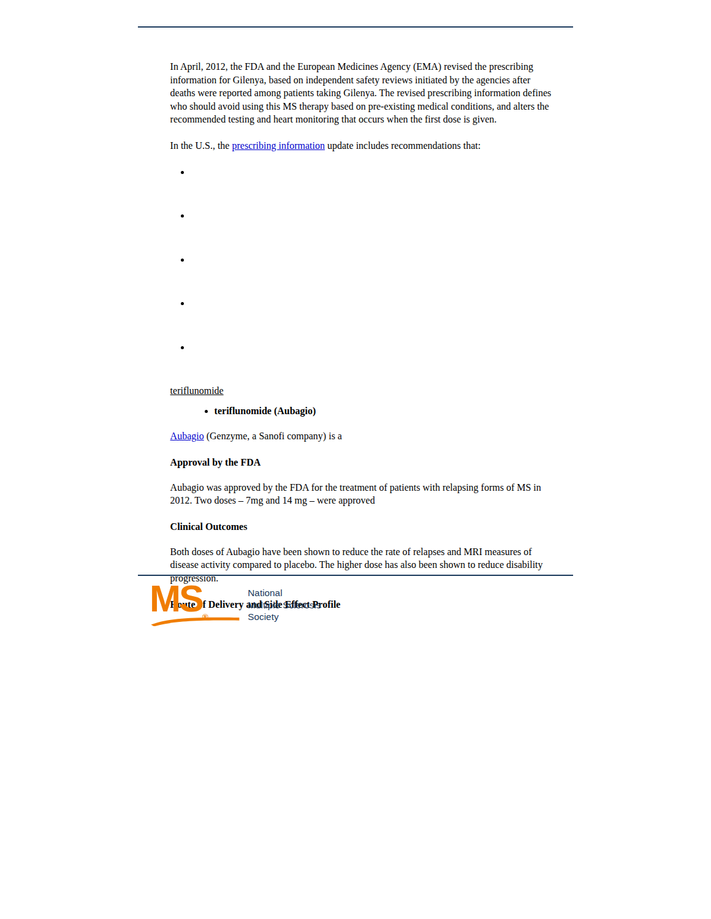In April, 2012, the FDA and the European Medicines Agency (EMA) revised the prescribing information for Gilenya, based on independent safety reviews initiated by the agencies after deaths were reported among patients taking Gilenya. The revised prescribing information defines who should avoid using this MS therapy based on pre-existing medical conditions, and alters the recommended testing and heart monitoring that occurs when the first dose is given.
In the U.S., the prescribing information update includes recommendations that:
teriflunomide
teriflunomide (Aubagio)
Aubagio (Genzyme, a Sanofi company) is a
Approval by the FDA
Aubagio was approved by the FDA for the treatment of patients with relapsing forms of MS in 2012. Two doses – 7mg and 14 mg – were approved
Clinical Outcomes
Both doses of Aubagio have been shown to reduce the rate of relapses and MRI measures of disease activity compared to placebo. The higher dose has also been shown to reduce disability progression.
Route of Delivery and Side Effect Profile
MS®
National
Multiple Sclerosis
Society